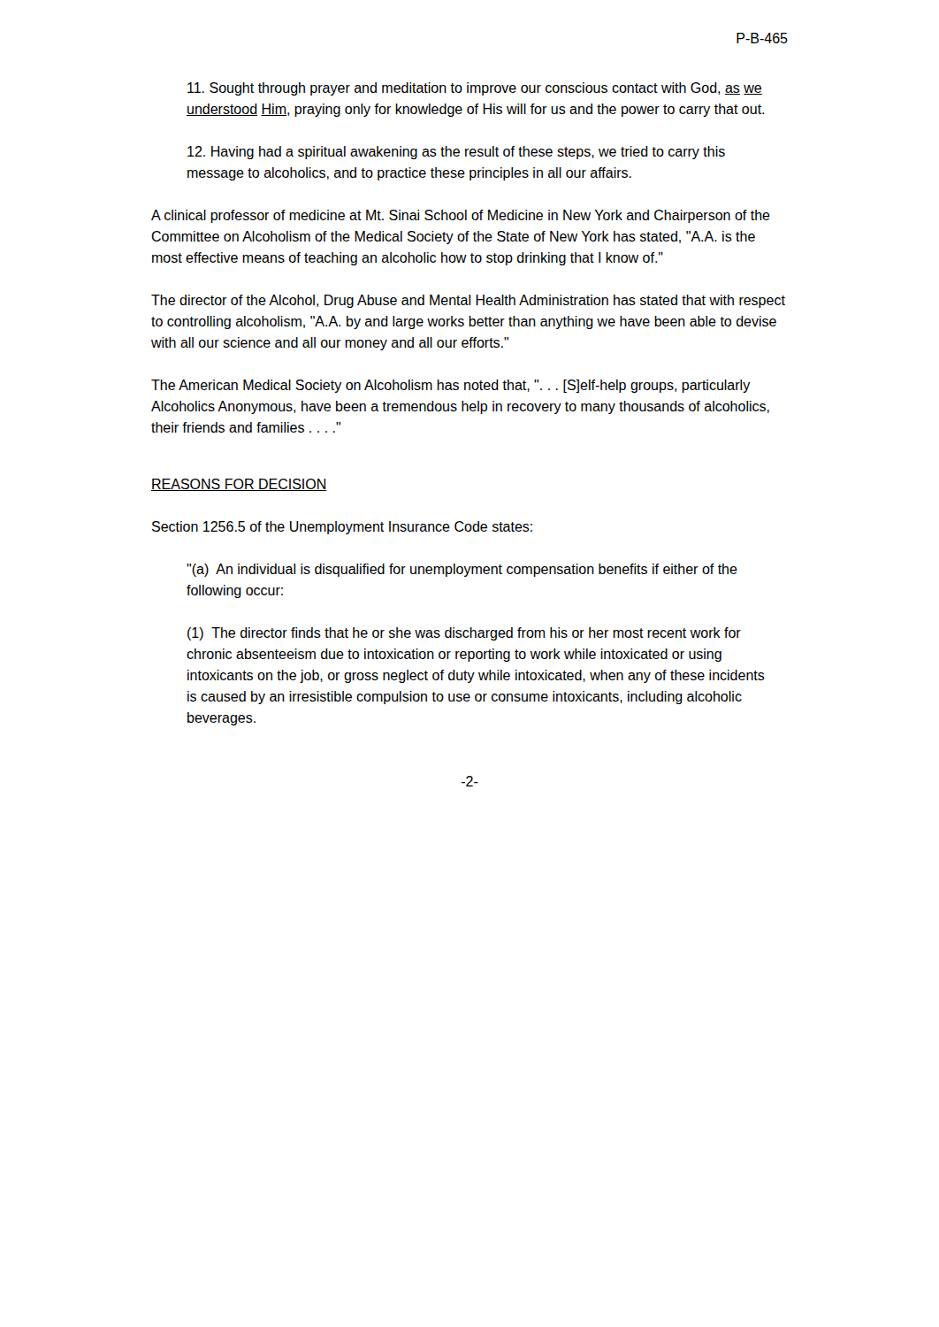P-B-465
11. Sought through prayer and meditation to improve our conscious contact with God, as we understood Him, praying only for knowledge of His will for us and the power to carry that out.
12. Having had a spiritual awakening as the result of these steps, we tried to carry this message to alcoholics, and to practice these principles in all our affairs.
A clinical professor of medicine at Mt. Sinai School of Medicine in New York and Chairperson of the Committee on Alcoholism of the Medical Society of the State of New York has stated, "A.A. is the most effective means of teaching an alcoholic how to stop drinking that I know of."
The director of the Alcohol, Drug Abuse and Mental Health Administration has stated that with respect to controlling alcoholism, "A.A. by and large works better than anything we have been able to devise with all our science and all our money and all our efforts."
The American Medical Society on Alcoholism has noted that, ". . . [S]elf-help groups, particularly Alcoholics Anonymous, have been a tremendous help in recovery to many thousands of alcoholics, their friends and families . . . ."
REASONS FOR DECISION
Section 1256.5 of the Unemployment Insurance Code states:
"(a) An individual is disqualified for unemployment compensation benefits if either of the following occur:
(1) The director finds that he or she was discharged from his or her most recent work for chronic absenteeism due to intoxication or reporting to work while intoxicated or using intoxicants on the job, or gross neglect of duty while intoxicated, when any of these incidents is caused by an irresistible compulsion to use or consume intoxicants, including alcoholic beverages.
-2-